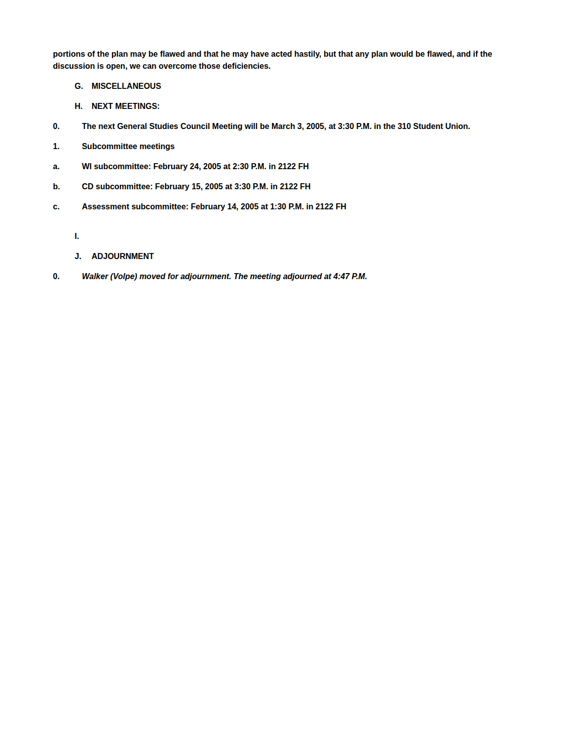portions of the plan may be flawed and that he may have acted hastily, but that any plan would be flawed, and if the discussion is open, we can overcome those deficiencies.
G. MISCELLANEOUS
H. NEXT MEETINGS:
0. The next General Studies Council Meeting will be March 3, 2005, at 3:30 P.M. in the 310 Student Union.
1. Subcommittee meetings
a. WI subcommittee: February 24, 2005 at 2:30 P.M. in 2122 FH
b. CD subcommittee: February 15, 2005 at 3:30 P.M. in 2122 FH
c. Assessment subcommittee: February 14, 2005 at 1:30 P.M. in 2122 FH
I.
J. ADJOURNMENT
0. Walker (Volpe) moved for adjournment. The meeting adjourned at 4:47 P.M.